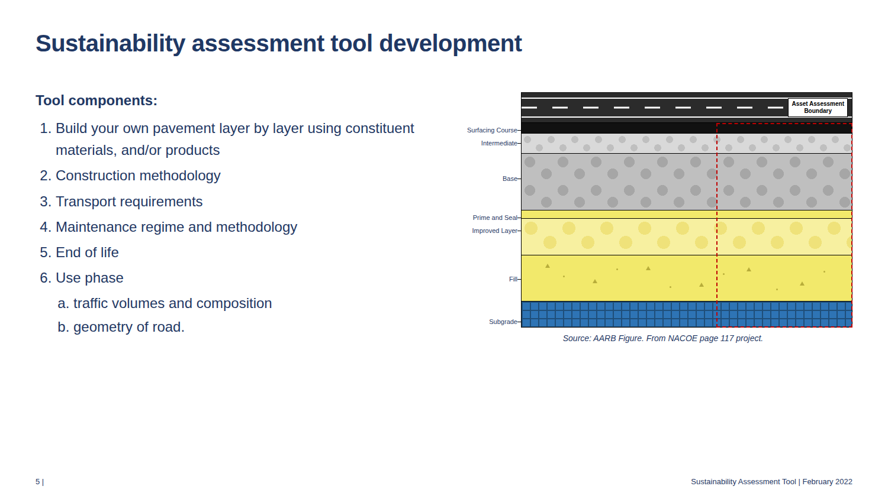Sustainability assessment tool development
Tool components:
Build your own pavement layer by layer using constituent materials, and/or products
Construction methodology
Transport requirements
Maintenance regime and methodology
End of life
Use phase
traffic volumes and composition
geometry of road.
Surfacing Course Intermediate Base Prime and Seal Improved Layer Fill Subgrade
Asset Assessment
Boundary
Source: AARB Figure. From NACOE page 117 project.
5 |
Sustainability Assessment Tool | February 2022